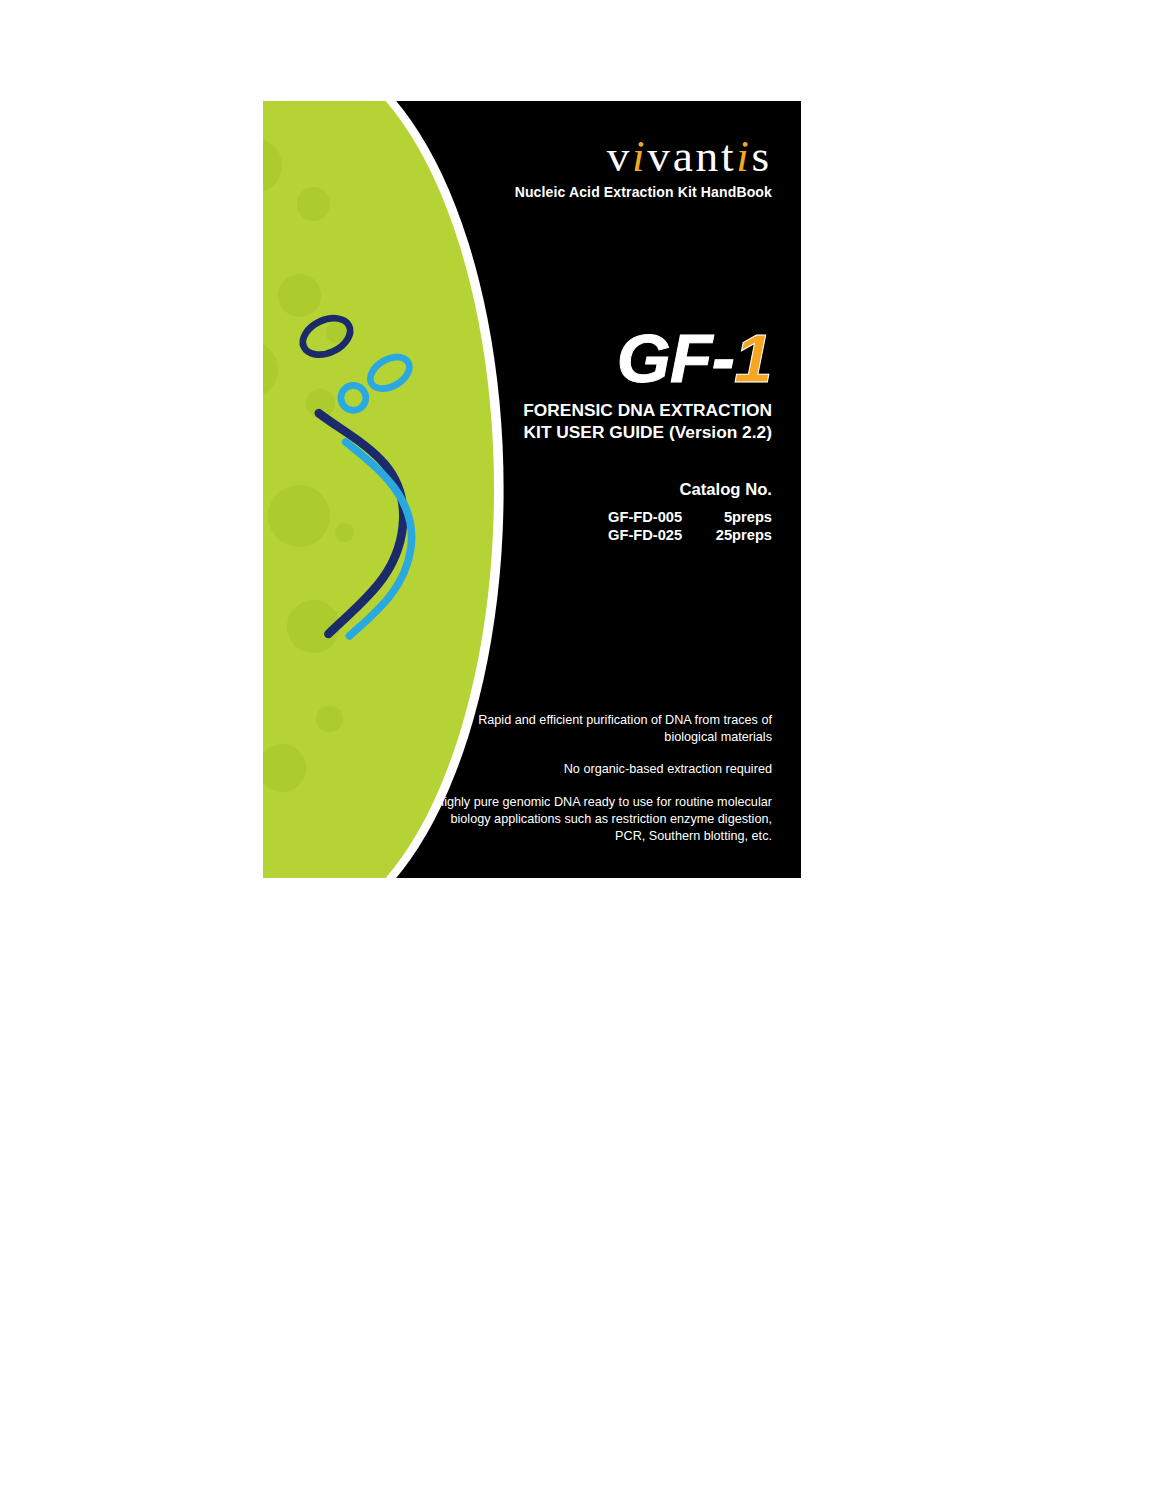vivantis
Nucleic Acid Extraction Kit HandBook
GF-1
FORENSIC DNA EXTRACTION
KIT USER GUIDE (Version 2.2)
Catalog No.
| GF-FD-005 | 5preps |
| GF-FD-025 | 25preps |
Rapid and efficient purification of DNA from traces of biological materials
No organic-based extraction required
Highly pure genomic DNA ready to use for routine molecular biology applications such as restriction enzyme digestion, PCR, Southern blotting, etc.